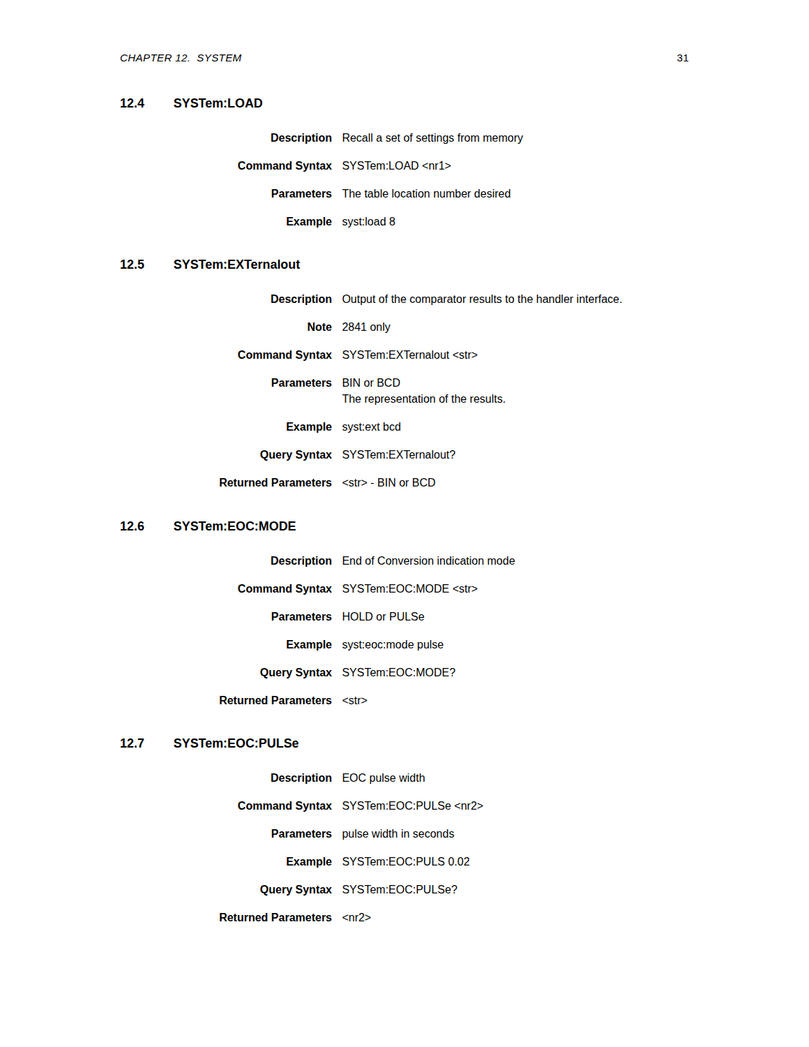CHAPTER 12. SYSTEM 31
12.4 SYSTem:LOAD
Description
Recall a set of settings from memory
Command Syntax
SYSTem:LOAD <nr1>
Parameters
The table location number desired
Example
syst:load 8
12.5 SYSTem:EXTernalout
Description
Output of the comparator results to the handler interface.
Note
2841 only
Command Syntax
SYSTem:EXTernalout <str>
Parameters
BIN or BCD The representation of the results.
Example
syst:ext bcd
Query Syntax
SYSTem:EXTernalout?
Returned Parameters
<str> - BIN or BCD
12.6 SYSTem:EOC:MODE
Description
End of Conversion indication mode
Command Syntax
SYSTem:EOC:MODE <str>
Parameters
HOLD or PULSe
Example
syst:eoc:mode pulse
Query Syntax
SYSTem:EOC:MODE?
Returned Parameters
<str>
12.7 SYSTem:EOC:PULSe
Description
EOC pulse width
Command Syntax
SYSTem:EOC:PULSe <nr2>
Parameters
pulse width in seconds
Example
SYSTem:EOC:PULS 0.02
Query Syntax
SYSTem:EOC:PULSe?
Returned Parameters
<nr2>